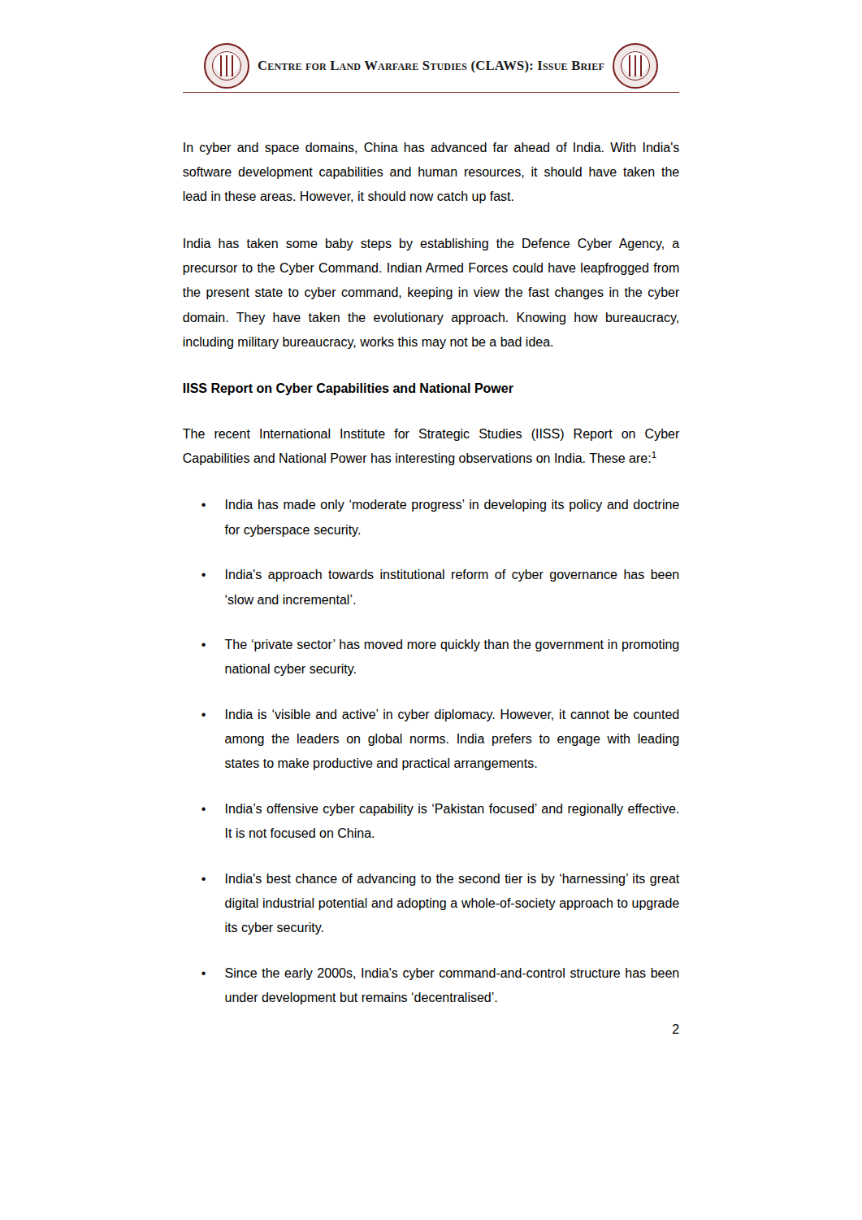Centre for Land Warfare Studies (CLAWS): Issue Brief
In cyber and space domains, China has advanced far ahead of India. With India's software development capabilities and human resources, it should have taken the lead in these areas. However, it should now catch up fast.
India has taken some baby steps by establishing the Defence Cyber Agency, a precursor to the Cyber Command. Indian Armed Forces could have leapfrogged from the present state to cyber command, keeping in view the fast changes in the cyber domain. They have taken the evolutionary approach. Knowing how bureaucracy, including military bureaucracy, works this may not be a bad idea.
IISS Report on Cyber Capabilities and National Power
The recent International Institute for Strategic Studies (IISS) Report on Cyber Capabilities and National Power has interesting observations on India. These are:1
India has made only ‘moderate progress’ in developing its policy and doctrine for cyberspace security.
India's approach towards institutional reform of cyber governance has been ‘slow and incremental’.
The ‘private sector’ has moved more quickly than the government in promoting national cyber security.
India is ‘visible and active’ in cyber diplomacy. However, it cannot be counted among the leaders on global norms. India prefers to engage with leading states to make productive and practical arrangements.
India’s offensive cyber capability is ‘Pakistan focused’ and regionally effective. It is not focused on China.
India's best chance of advancing to the second tier is by ‘harnessing’ its great digital industrial potential and adopting a whole-of-society approach to upgrade its cyber security.
Since the early 2000s, India's cyber command-and-control structure has been under development but remains ‘decentralised’.
2